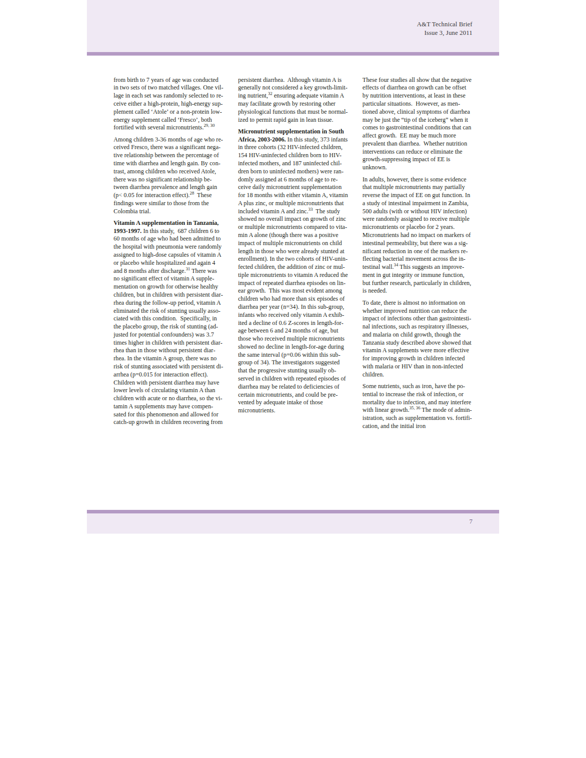A&T Technical Brief
Issue 3, June 2011
from birth to 7 years of age was conducted in two sets of two matched villages. One village in each set was randomly selected to receive either a high-protein, high-energy supplement called ‘Atole’ or a non-protein low-energy supplement called ‘Fresco’, both fortified with several micronutrients.29, 30
Among children 3-36 months of age who received Fresco, there was a significant negative relationship between the percentage of time with diarrhea and length gain. By contrast, among children who received Atole, there was no significant relationship between diarrhea prevalence and length gain (p< 0.05 for interaction effect).28 These findings were similar to those from the Colombia trial.
Vitamin A supplementation in Tanzania, 1993-1997. In this study, 687 children 6 to 60 months of age who had been admitted to the hospital with pneumonia were randomly assigned to high-dose capsules of vitamin A or placebo while hospitalized and again 4 and 8 months after discharge.31 There was no significant effect of vitamin A supplementation on growth for otherwise healthy children, but in children with persistent diarrhea during the follow-up period, vitamin A eliminated the risk of stunting usually associated with this condition. Specifically, in the placebo group, the risk of stunting (adjusted for potential confounders) was 3.7 times higher in children with persistent diarrhea than in those without persistent diarrhea. In the vitamin A group, there was no risk of stunting associated with persistent diarrhea (p=0.015 for interaction effect). Children with persistent diarrhea may have lower levels of circulating vitamin A than children with acute or no diarrhea, so the vitamin A supplements may have compensated for this phenomenon and allowed for catch-up growth in children recovering from persistent diarrhea. Although vitamin A is generally not considered a key growth-limiting nutrient,32 ensuring adequate vitamin A may facilitate growth by restoring other physiological functions that must be normalized to permit rapid gain in lean tissue.
Micronutrient supplementation in South Africa, 2003-2006. In this study, 373 infants in three cohorts (32 HIV-infected children, 154 HIV-uninfected children born to HIV-infected mothers, and 187 uninfected children born to uninfected mothers) were randomly assigned at 6 months of age to receive daily micronutrient supplementation for 18 months with either vitamin A, vitamin A plus zinc, or multiple micronutrients that included vitamin A and zinc.33 The study showed no overall impact on growth of zinc or multiple micronutrients compared to vitamin A alone (though there was a positive impact of multiple micronutrients on child length in those who were already stunted at enrollment). In the two cohorts of HIV-uninfected children, the addition of zinc or multiple micronutrients to vitamin A reduced the impact of repeated diarrhea episodes on linear growth. This was most evident among children who had more than six episodes of diarrhea per year (n=34). In this sub-group, infants who received only vitamin A exhibited a decline of 0.6 Z-scores in length-for-age between 6 and 24 months of age, but those who received multiple micronutrients showed no decline in length-for-age during the same interval (p=0.06 within this subgroup of 34). The investigators suggested that the progressive stunting usually observed in children with repeated episodes of diarrhea may be related to deficiencies of certain micronutrients, and could be prevented by adequate intake of those micronutrients.
These four studies all show that the negative effects of diarrhea on growth can be offset by nutrition interventions, at least in these particular situations. However, as mentioned above, clinical symptoms of diarrhea may be just the “tip of the iceberg” when it comes to gastrointestinal conditions that can affect growth. EE may be much more prevalent than diarrhea. Whether nutrition interventions can reduce or eliminate the growth-suppressing impact of EE is unknown.
In adults, however, there is some evidence that multiple micronutrients may partially reverse the impact of EE on gut function. In a study of intestinal impairment in Zambia, 500 adults (with or without HIV infection) were randomly assigned to receive multiple micronutrients or placebo for 2 years. Micronutrients had no impact on markers of intestinal permeability, but there was a significant reduction in one of the markers reflecting bacterial movement across the intestinal wall.34 This suggests an improvement in gut integrity or immune function, but further research, particularly in children, is needed.
To date, there is almost no information on whether improved nutrition can reduce the impact of infections other than gastrointestinal infections, such as respiratory illnesses, and malaria on child growth, though the Tanzania study described above showed that vitamin A supplements were more effective for improving growth in children infected with malaria or HIV than in non-infected children.
Some nutrients, such as iron, have the potential to increase the risk of infection, or mortality due to infection, and may interfere with linear growth.35, 36 The mode of administration, such as supplementation vs. fortification, and the initial iron
7